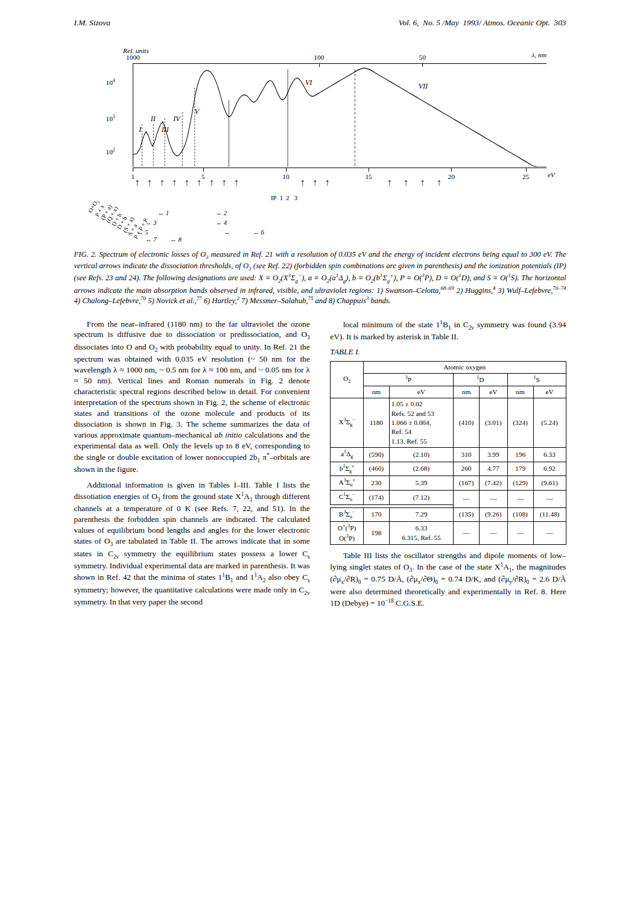I.M. Sizova Vol. 6, No. 5 /May 1993/ Atmos. Oceanic Opt. 303
Rel. units
1000 100 50 λ, nm
104
103
102
I
II
III
IV
V
VI
VII
1 5 10 15 20 25 eV
↑ ↑ ↑ ↑ ↑ ↑ ↑ ↑ ↑ ↑ ↑ ↑ ↑ ↑ ↑ ↑
O+O2
P + x
(P + a)
(Q + x)
D + b
D + b
(S + x)
S + a
P + P + P
IP 1 2 3
↔ 1 ↔ 2 ↔ 3 ↔ 4 ↔ 5 ↔ ↔ 6 ↔ 7 ↔ 8
FIG. 2. Spectrum of electronic losses of O3 measured in Ref. 21 with a resolution of 0.035 eV and the energy of incident electrons being equal to 300 eV. The vertical arrows indicate the dissociation thresholds, of O3 (see Ref. 22) (forbidden spin combinations are given in parenthesis) and the ionization potentials (IP) (see Refs. 23 and 24). The following designations are used: X ≡ O2(X3Σg−), a ≡ O2(a1Δg), b ≡ O2(b1Σg+), P ≡ O(3P), D ≡ O(1D), and S ≡ O(1S). The horizontal arrows indicate the main absorption bands observed in infrared, visible, and ultraviolet regions: 1) Swanson–Celotta,68–69 2) Huggins,4 3) Wulf–Lefebvre,70–74 4) Chalong–Lefebvre,70 5) Novick et al.,77 6) Hartley,2 7) Messmer–Salahub,75 and 8) Chappuis3 bands.
From the near–infrared (1180 nm) to the far ultraviolet the ozone spectrum is diffusive due to dissociation or predissociation, and O3 dissociates into O and O2 with probability equal to unity. In Ref. 21 the spectrum was obtained with 0.035 eV resolution (~ 50 nm for the wavelength λ ≈ 1000 nm, ~ 0.5 nm for λ ≈ 100 nm, and ~ 0.05 nm for λ ≈ 50 nm). Vertical lines and Roman numerals in Fig. 2 denote characteristic spectral regions described below in detail. For convenient interpretation of the spectrum shown in Fig. 2, the scheme of electronic states and transitions of the ozone molecule and products of its dissociation is shown in Fig. 3. The scheme summarizes the data of various approximate quantum–mechanical ab initio calculations and the experimental data as well. Only the levels up to 8 eV, corresponding to the single or double excitation of lower nonoccupied 2b1 π*–orbitals are shown in the figure.
Additional information is given in Tables I–III. Table I lists the dissotiation energies of O3 from the ground state X1A1 through different channels at a temperature of 0 K (see Refs. 7, 22, and 51). In the parenthesis the forbidden spin channels are indicated. The calculated values of equilibrium bond lengths and angles for the lower electronic states of O3 are tabulated in Table II. The arrows indicate that in some states in C2v symmetry the equilibrium states possess a lower Cs symmetry. Individual experimental data are marked in parenthesis. It was shown in Ref. 42 that the minima of states 11B1 and 11A2 also obey Cs symmetry; however, the quantitative calculations were made only in C2v symmetry. In that very paper the second
local minimum of the state 11B1 in C2v symmetry was found (3.94 eV). It is marked by asterisk in Table II.
TABLE I.
| O 2 | Atomic oxygen |
| 3 P | 1 D | 1 S |
| nm | eV | nm | eV | nm | eV |
| X 3 Σ g − | 1180 | 1.05 ± 0.02 Refs. 52 and 53 1.066 ± 0.004, Ref. 54 1.13, Ref. 55 | (410) | (3.01) | (324) | (5.24) |
| a 1 Δ g | (590) | (2.10) | 310 | 3.99 | 196 | 6.33 |
| b 1 Σ g + | (460) | (2.68) | 260 | 4.77 | 179 | 6.92 |
| A 3 Σ u + | 230 | 5.39 | (167) | (7.42) | (129) | (9.61) |
| C 1 Σ u − | (174) | (7.12) | — | — | — | — |
| B 3 Σ u − | 170 | 7.29 | (135) | (9.26) | (108) | (11.48) |
| O + ( 3 P) O( 3 P) | 198 | 6.33 6.315, Ref. 55 | — | — | — | — |
Table III lists the oscillator strengths and dipole moments of low–lying singlet states of O3. In the case of the state X1A1, the magnitudes (∂μx/∂R)0 = 0.75 D/Å, (∂μx/∂Θ)0 = 0.74 D/K, and (∂μy/∂R)0 = 2.6 D/Å were also determined theoretically and experimentally in Ref. 8. Here 1D (Debye) = 10−18 C.G.S.E.